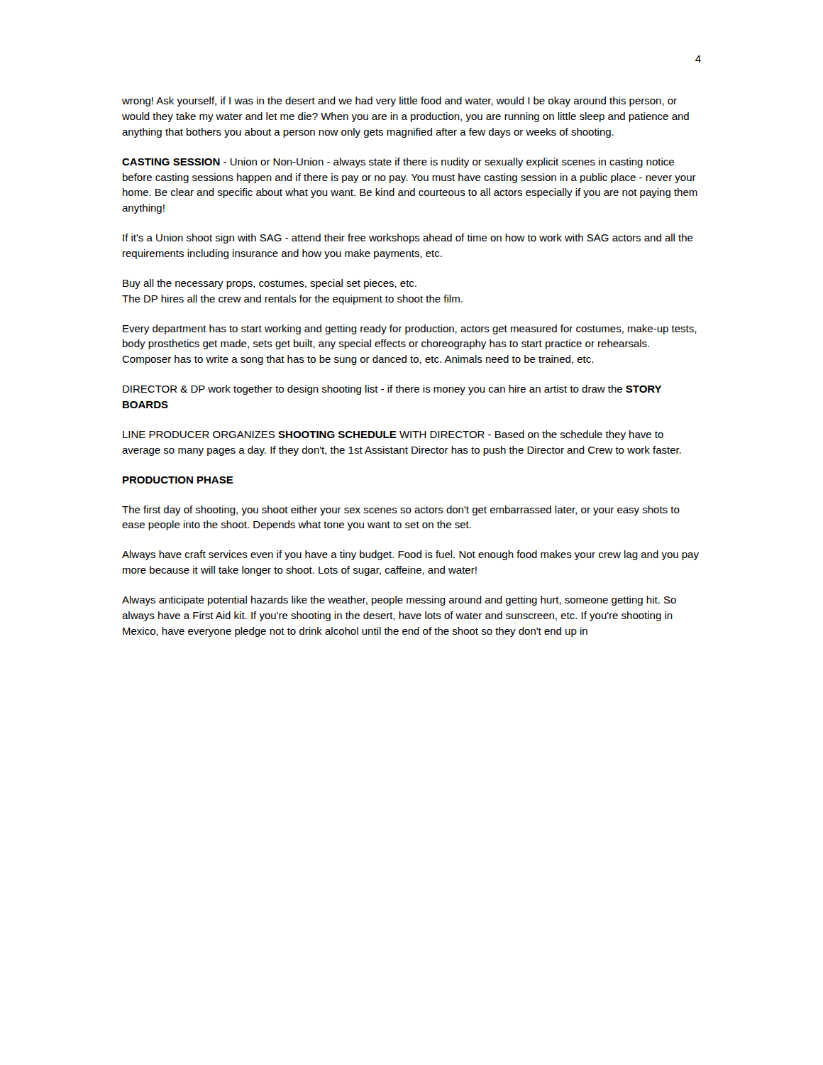4
wrong! Ask yourself, if I was in the desert and we had very little food and water, would I be okay around this person, or would they take my water and let me die? When you are in a production, you are running on little sleep and patience and anything that bothers you about a person now only gets magnified after a few days or weeks of shooting.
CASTING SESSION - Union or Non-Union - always state if there is nudity or sexually explicit scenes in casting notice before casting sessions happen and if there is pay or no pay. You must have casting session in a public place - never your home. Be clear and specific about what you want. Be kind and courteous to all actors especially if you are not paying them anything!
If it's a Union shoot sign with SAG - attend their free workshops ahead of time on how to work with SAG actors and all the requirements including insurance and how you make payments, etc.
Buy all the necessary props, costumes, special set pieces, etc.
The DP hires all the crew and rentals for the equipment to shoot the film.
Every department has to start working and getting ready for production, actors get measured for costumes, make-up tests, body prosthetics get made, sets get built, any special effects or choreography has to start practice or rehearsals. Composer has to write a song that has to be sung or danced to, etc. Animals need to be trained, etc.
DIRECTOR & DP work together to design shooting list - if there is money you can hire an artist to draw the STORY BOARDS
LINE PRODUCER ORGANIZES SHOOTING SCHEDULE WITH DIRECTOR - Based on the schedule they have to average so many pages a day. If they don't, the 1st Assistant Director has to push the Director and Crew to work faster.
PRODUCTION PHASE
The first day of shooting, you shoot either your sex scenes so actors don't get embarrassed later, or your easy shots to ease people into the shoot. Depends what tone you want to set on the set.
Always have craft services even if you have a tiny budget. Food is fuel. Not enough food makes your crew lag and you pay more because it will take longer to shoot. Lots of sugar, caffeine, and water!
Always anticipate potential hazards like the weather, people messing around and getting hurt, someone getting hit. So always have a First Aid kit. If you're shooting in the desert, have lots of water and sunscreen, etc. If you're shooting in Mexico, have everyone pledge not to drink alcohol until the end of the shoot so they don't end up in